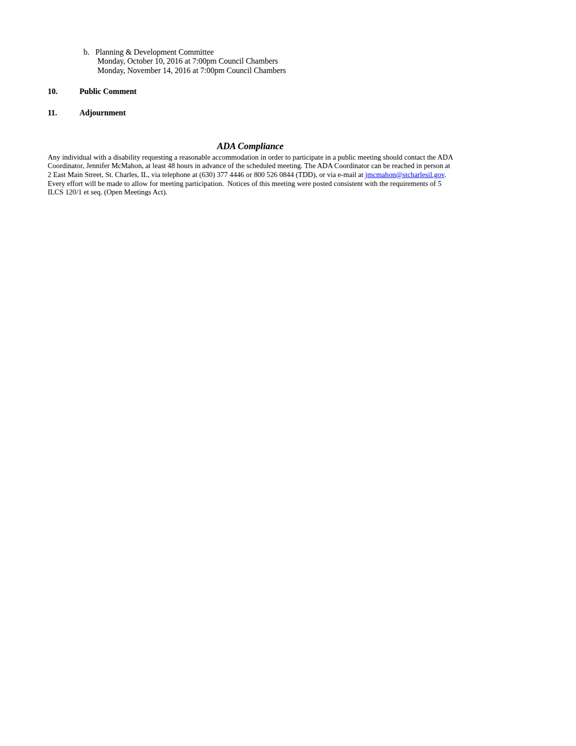b. Planning & Development Committee
Monday, October 10, 2016 at 7:00pm Council Chambers
Monday, November 14, 2016 at 7:00pm Council Chambers
10. Public Comment
11. Adjournment
ADA Compliance
Any individual with a disability requesting a reasonable accommodation in order to participate in a public meeting should contact the ADA Coordinator, Jennifer McMahon, at least 48 hours in advance of the scheduled meeting. The ADA Coordinator can be reached in person at 2 East Main Street, St. Charles, IL, via telephone at (630) 377 4446 or 800 526 0844 (TDD), or via e-mail at jmcmahon@stcharlesil.gov. Every effort will be made to allow for meeting participation. Notices of this meeting were posted consistent with the requirements of 5 ILCS 120/1 et seq. (Open Meetings Act).